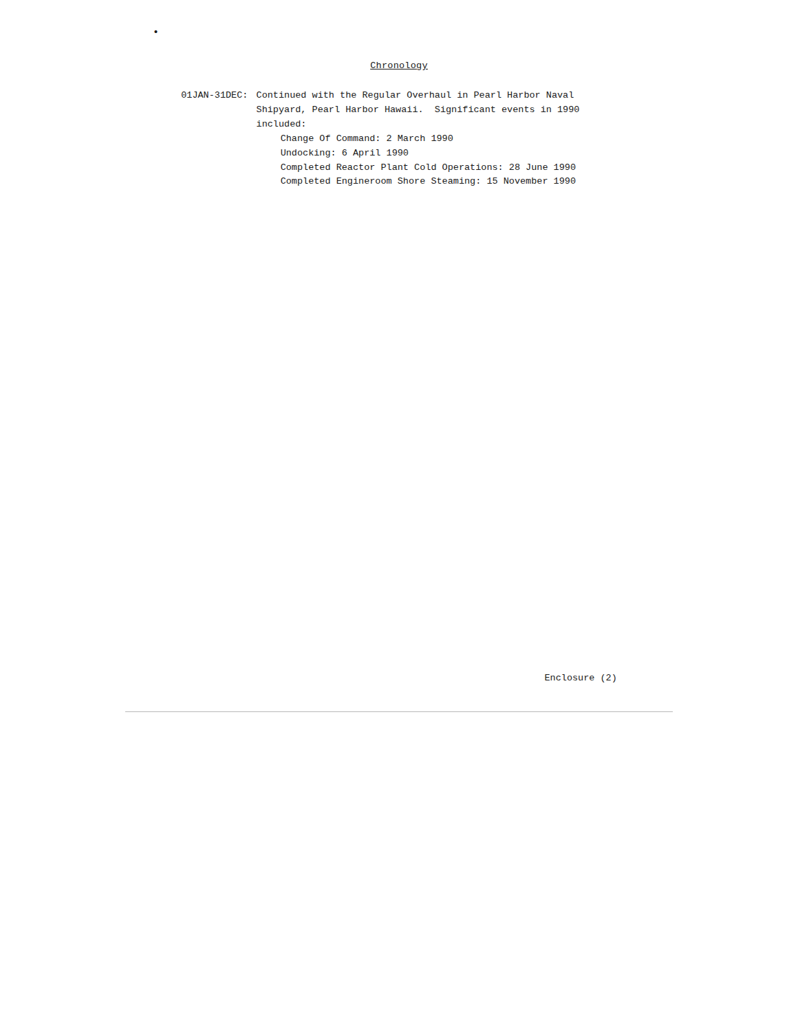•
Chronology
01JAN-31DEC:
Continued with the Regular Overhaul in Pearl Harbor Naval
Shipyard, Pearl Harbor Hawaii. Significant events in 1990
included:
Change Of Command: 2 March 1990
Undocking: 6 April 1990
Completed Reactor Plant Cold Operations: 28 June 1990
Completed Engineroom Shore Steaming: 15 November 1990
Enclosure (2)